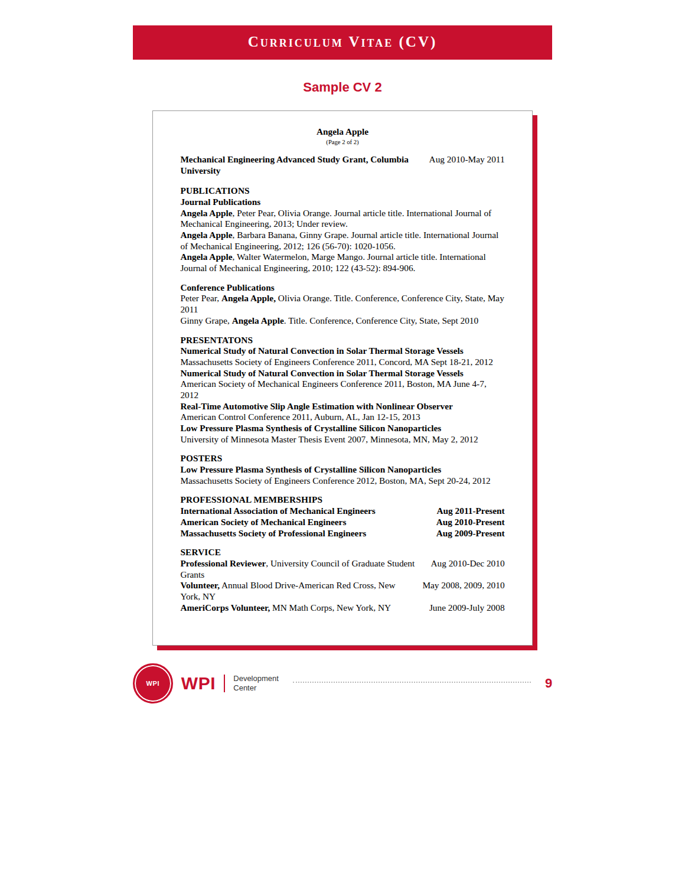Curriculum Vitae (CV)
Sample CV 2
Angela Apple
(Page 2 of 2)
Mechanical Engineering Advanced Study Grant, Columbia University Aug 2010-May 2011
PUBLICATIONS
Journal Publications
Angela Apple, Peter Pear, Olivia Orange. Journal article title. International Journal of Mechanical Engineering, 2013; Under review.
Angela Apple, Barbara Banana, Ginny Grape. Journal article title. International Journal of Mechanical Engineering, 2012; 126 (56-70): 1020-1056.
Angela Apple, Walter Watermelon, Marge Mango. Journal article title. International Journal of Mechanical Engineering, 2010; 122 (43-52): 894-906.
Conference Publications
Peter Pear, Angela Apple, Olivia Orange. Title. Conference, Conference City, State, May 2011
Ginny Grape, Angela Apple. Title. Conference, Conference City, State, Sept 2010
PRESENTATONS
Numerical Study of Natural Convection in Solar Thermal Storage Vessels
Massachusetts Society of Engineers Conference 2011, Concord, MA Sept 18-21, 2012
Numerical Study of Natural Convection in Solar Thermal Storage Vessels
American Society of Mechanical Engineers Conference 2011, Boston, MA June 4-7, 2012
Real-Time Automotive Slip Angle Estimation with Nonlinear Observer
American Control Conference 2011, Auburn, AL, Jan 12-15, 2013
Low Pressure Plasma Synthesis of Crystalline Silicon Nanoparticles
University of Minnesota Master Thesis Event 2007, Minnesota, MN, May 2, 2012
POSTERS
Low Pressure Plasma Synthesis of Crystalline Silicon Nanoparticles
Massachusetts Society of Engineers Conference 2012, Boston, MA, Sept 20-24, 2012
PROFESSIONAL MEMBERSHIPS
International Association of Mechanical Engineers Aug 2011-Present
American Society of Mechanical Engineers Aug 2010-Present
Massachusetts Society of Professional Engineers Aug 2009-Present
SERVICE
Professional Reviewer, University Council of Graduate Student Grants Aug 2010-Dec 2010
Volunteer, Annual Blood Drive-American Red Cross, New York, NY May 2008, 2009, 2010
AmeriCorps Volunteer, MN Math Corps, New York, NY June 2009-July 2008
WPI
WPI
Development
Center
9